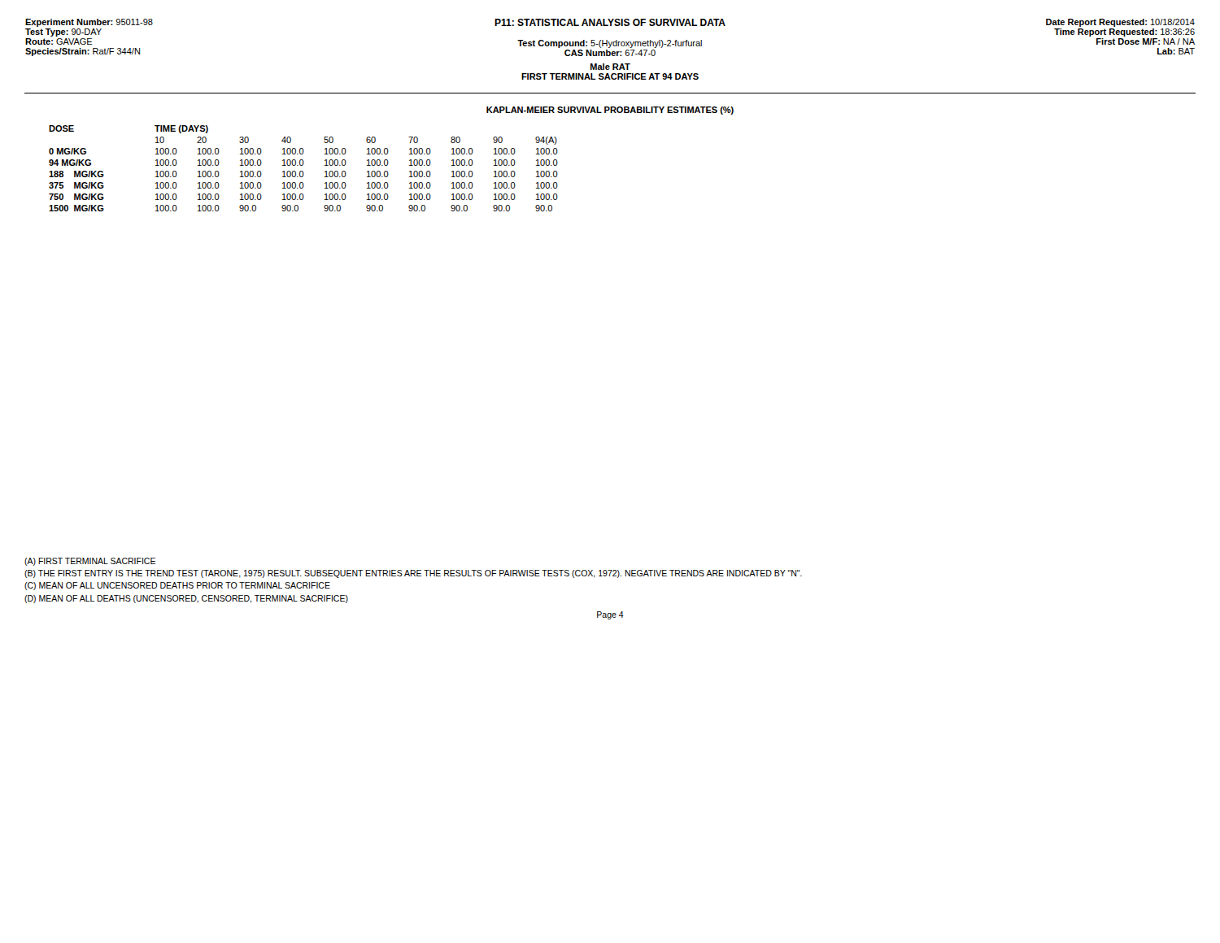| Experiment Number: 95011-98 Test Type: 90-DAY Route: GAVAGE Species/Strain: Rat/F 344/N | P11: STATISTICAL ANALYSIS OF SURVIVAL DATA Test Compound: 5-(Hydroxymethyl)-2-furfural CAS Number: 67-47-0 | Date Report Requested: 10/18/2014 Time Report Requested: 18:36:26 First Dose M/F: NA / NA Lab: BAT |
Male RAT
FIRST TERMINAL SACRIFICE AT 94 DAYS
KAPLAN-MEIER SURVIVAL PROBABILITY ESTIMATES (%)
| DOSE | TIME (DAYS) |
| | 10 | 20 | 30 | 40 | 50 | 60 | 70 | 80 | 90 | 94(A) |
| 0 MG/KG | 100.0 | 100.0 | 100.0 | 100.0 | 100.0 | 100.0 | 100.0 | 100.0 | 100.0 | 100.0 |
| 94 MG/KG | 100.0 | 100.0 | 100.0 | 100.0 | 100.0 | 100.0 | 100.0 | 100.0 | 100.0 | 100.0 |
| 188 MG/KG | 100.0 | 100.0 | 100.0 | 100.0 | 100.0 | 100.0 | 100.0 | 100.0 | 100.0 | 100.0 |
| 375 MG/KG | 100.0 | 100.0 | 100.0 | 100.0 | 100.0 | 100.0 | 100.0 | 100.0 | 100.0 | 100.0 |
| 750 MG/KG | 100.0 | 100.0 | 100.0 | 100.0 | 100.0 | 100.0 | 100.0 | 100.0 | 100.0 | 100.0 |
| 1500 MG/KG | 100.0 | 100.0 | 90.0 | 90.0 | 90.0 | 90.0 | 90.0 | 90.0 | 90.0 | 90.0 |
(A) FIRST TERMINAL SACRIFICE
(B) THE FIRST ENTRY IS THE TREND TEST (TARONE, 1975) RESULT. SUBSEQUENT ENTRIES ARE THE RESULTS OF PAIRWISE TESTS (COX, 1972). NEGATIVE TRENDS ARE INDICATED BY "N".
(C) MEAN OF ALL UNCENSORED DEATHS PRIOR TO TERMINAL SACRIFICE
(D) MEAN OF ALL DEATHS (UNCENSORED, CENSORED, TERMINAL SACRIFICE)
Page 4